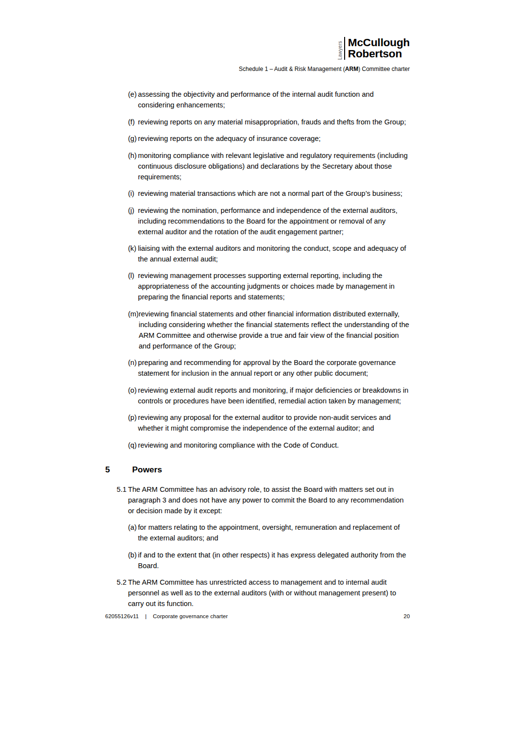Lawyers McCullough Robertson
Schedule 1 – Audit & Risk Management (ARM) Committee charter
(e)
assessing the objectivity and performance of the internal audit function and considering enhancements;
(f)
reviewing reports on any material misappropriation, frauds and thefts from the Group;
(g)
reviewing reports on the adequacy of insurance coverage;
(h)
monitoring compliance with relevant legislative and regulatory requirements (including continuous disclosure obligations) and declarations by the Secretary about those requirements;
(i)
reviewing material transactions which are not a normal part of the Group’s business;
(j)
reviewing the nomination, performance and independence of the external auditors, including recommendations to the Board for the appointment or removal of any external auditor and the rotation of the audit engagement partner;
(k)
liaising with the external auditors and monitoring the conduct, scope and adequacy of the annual external audit;
(l)
reviewing management processes supporting external reporting, including the appropriateness of the accounting judgments or choices made by management in preparing the financial reports and statements;
(m)
reviewing financial statements and other financial information distributed externally, including considering whether the financial statements reflect the understanding of the ARM Committee and otherwise provide a true and fair view of the financial position and performance of the Group;
(n)
preparing and recommending for approval by the Board the corporate governance statement for inclusion in the annual report or any other public document;
(o)
reviewing external audit reports and monitoring, if major deficiencies or breakdowns in controls or procedures have been identified, remedial action taken by management;
(p)
reviewing any proposal for the external auditor to provide non-audit services and whether it might compromise the independence of the external auditor; and
(q)
reviewing and monitoring compliance with the Code of Conduct.
5 Powers
5.1
The ARM Committee has an advisory role, to assist the Board with matters set out in paragraph 3 and does not have any power to commit the Board to any recommendation or decision made by it except:
(a)
for matters relating to the appointment, oversight, remuneration and replacement of the external auditors; and
(b)
if and to the extent that (in other respects) it has express delegated authority from the Board.
5.2
The ARM Committee has unrestricted access to management and to internal audit personnel as well as to the external auditors (with or without management present) to carry out its function.
62055126v11 | Corporate governance charter
20